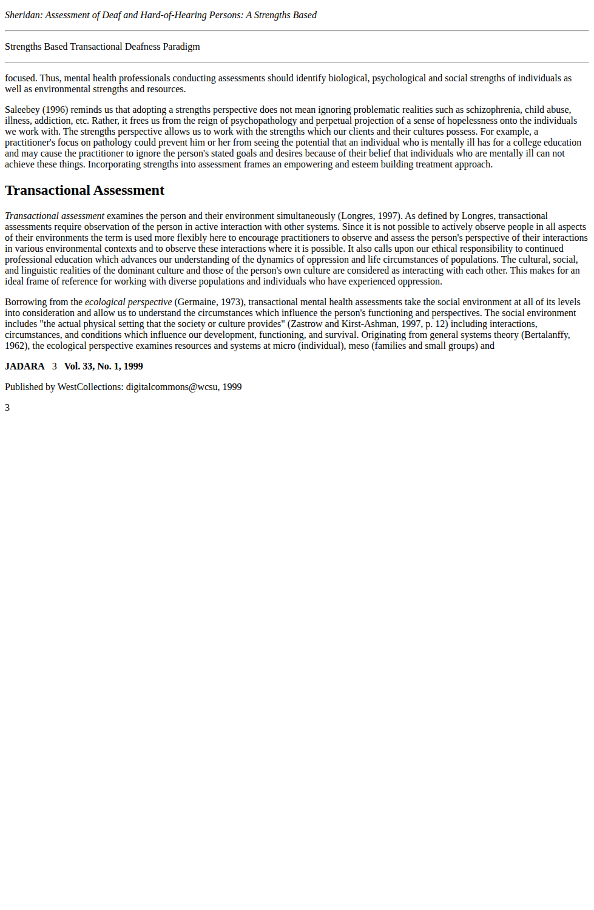Sheridan: Assessment of Deaf and Hard-of-Hearing Persons: A Strengths Based
Strengths Based Transactional Deafness Paradigm
focused. Thus, mental health professionals conducting assessments should identify biological, psychological and social strengths of individuals as well as environmental strengths and resources.
Saleebey (1996) reminds us that adopting a strengths perspective does not mean ignoring problematic realities such as schizophrenia, child abuse, illness, addiction, etc. Rather, it frees us from the reign of psychopathology and perpetual projection of a sense of hopelessness onto the individuals we work with. The strengths perspective allows us to work with the strengths which our clients and their cultures possess. For example, a practitioner's focus on pathology could prevent him or her from seeing the potential that an individual who is mentally ill has for a college education and may cause the practitioner to ignore the person's stated goals and desires because of their belief that individuals who are mentally ill can not achieve these things. Incorporating strengths into assessment frames an empowering and esteem building treatment approach.
Transactional Assessment
Transactional assessment examines the person and their environment simultaneously (Longres, 1997). As defined by Longres, transactional assessments require observation of the person in active interaction with other systems. Since it is not possible to actively observe people in all aspects of their environments the term is used more flexibly here to encourage practitioners to observe and assess the person's perspective of their interactions in various environmental contexts and to observe these interactions where it is possible. It also calls upon our ethical responsibility to continued professional education which advances our understanding of the dynamics of oppression and life circumstances of populations. The cultural, social, and linguistic realities of the dominant culture and those of the person's own culture are considered as interacting with each other. This makes for an ideal frame of reference for working with diverse populations and individuals who have experienced oppression.
Borrowing from the ecological perspective (Germaine, 1973), transactional mental health assessments take the social environment at all of its levels into consideration and allow us to understand the circumstances which influence the person's functioning and perspectives. The social environment includes "the actual physical setting that the society or culture provides" (Zastrow and Kirst-Ashman, 1997, p. 12) including interactions, circumstances, and conditions which influence our development, functioning, and survival. Originating from general systems theory (Bertalanffy, 1962), the ecological perspective examines resources and systems at micro (individual), meso (families and small groups) and
JADARA 3 Vol. 33, No. 1, 1999
Published by WestCollections: digitalcommons@wcsu, 1999
3